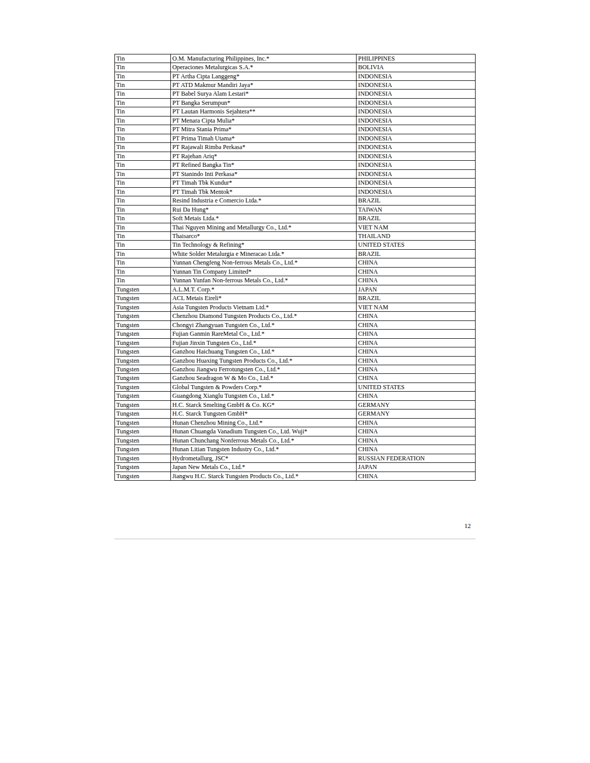| Tin | O.M. Manufacturing Philippines, Inc.* | PHILIPPINES |
| Tin | Operaciones Metalurgicas S.A.* | BOLIVIA |
| Tin | PT Artha Cipta Langgeng* | INDONESIA |
| Tin | PT ATD Makmur Mandiri Jaya* | INDONESIA |
| Tin | PT Babel Surya Alam Lestari* | INDONESIA |
| Tin | PT Bangka Serumpun* | INDONESIA |
| Tin | PT Lautan Harmonis Sejahtera** | INDONESIA |
| Tin | PT Menara Cipta Mulia* | INDONESIA |
| Tin | PT Mitra Stania Prima* | INDONESIA |
| Tin | PT Prima Timah Utama* | INDONESIA |
| Tin | PT Rajawali Rimba Perkasa* | INDONESIA |
| Tin | PT Rajehan Ariq* | INDONESIA |
| Tin | PT Refined Bangka Tin* | INDONESIA |
| Tin | PT Stanindo Inti Perkasa* | INDONESIA |
| Tin | PT Timah Tbk Kundur* | INDONESIA |
| Tin | PT Timah Tbk Mentok* | INDONESIA |
| Tin | Resind Industria e Comercio Ltda.* | BRAZIL |
| Tin | Rui Da Hung* | TAIWAN |
| Tin | Soft Metais Ltda.* | BRAZIL |
| Tin | Thai Nguyen Mining and Metallurgy Co., Ltd.* | VIET NAM |
| Tin | Thaisarco* | THAILAND |
| Tin | Tin Technology & Refining* | UNITED STATES |
| Tin | White Solder Metalurgia e Mineracao Ltda.* | BRAZIL |
| Tin | Yunnan Chengfeng Non-ferrous Metals Co., Ltd.* | CHINA |
| Tin | Yunnan Tin Company Limited* | CHINA |
| Tin | Yunnan Yunfan Non-ferrous Metals Co., Ltd.* | CHINA |
| Tungsten | A.L.M.T. Corp.* | JAPAN |
| Tungsten | ACL Metais Eireli* | BRAZIL |
| Tungsten | Asia Tungsten Products Vietnam Ltd.* | VIET NAM |
| Tungsten | Chenzhou Diamond Tungsten Products Co., Ltd.* | CHINA |
| Tungsten | Chongyi Zhangyuan Tungsten Co., Ltd.* | CHINA |
| Tungsten | Fujian Ganmin RareMetal Co., Ltd.* | CHINA |
| Tungsten | Fujian Jinxin Tungsten Co., Ltd.* | CHINA |
| Tungsten | Ganzhou Haichuang Tungsten Co., Ltd.* | CHINA |
| Tungsten | Ganzhou Huaxing Tungsten Products Co., Ltd.* | CHINA |
| Tungsten | Ganzhou Jiangwu Ferrotungsten Co., Ltd.* | CHINA |
| Tungsten | Ganzhou Seadragon W & Mo Co., Ltd.* | CHINA |
| Tungsten | Global Tungsten & Powders Corp.* | UNITED STATES |
| Tungsten | Guangdong Xianglu Tungsten Co., Ltd.* | CHINA |
| Tungsten | H.C. Starck Smelting GmbH & Co. KG* | GERMANY |
| Tungsten | H.C. Starck Tungsten GmbH* | GERMANY |
| Tungsten | Hunan Chenzhou Mining Co., Ltd.* | CHINA |
| Tungsten | Hunan Chuangda Vanadium Tungsten Co., Ltd. Wuji* | CHINA |
| Tungsten | Hunan Chunchang Nonferrous Metals Co., Ltd.* | CHINA |
| Tungsten | Hunan Litian Tungsten Industry Co., Ltd.* | CHINA |
| Tungsten | Hydrometallurg, JSC* | RUSSIAN FEDERATION |
| Tungsten | Japan New Metals Co., Ltd.* | JAPAN |
| Tungsten | Jiangwu H.C. Starck Tungsten Products Co., Ltd.* | CHINA |
12